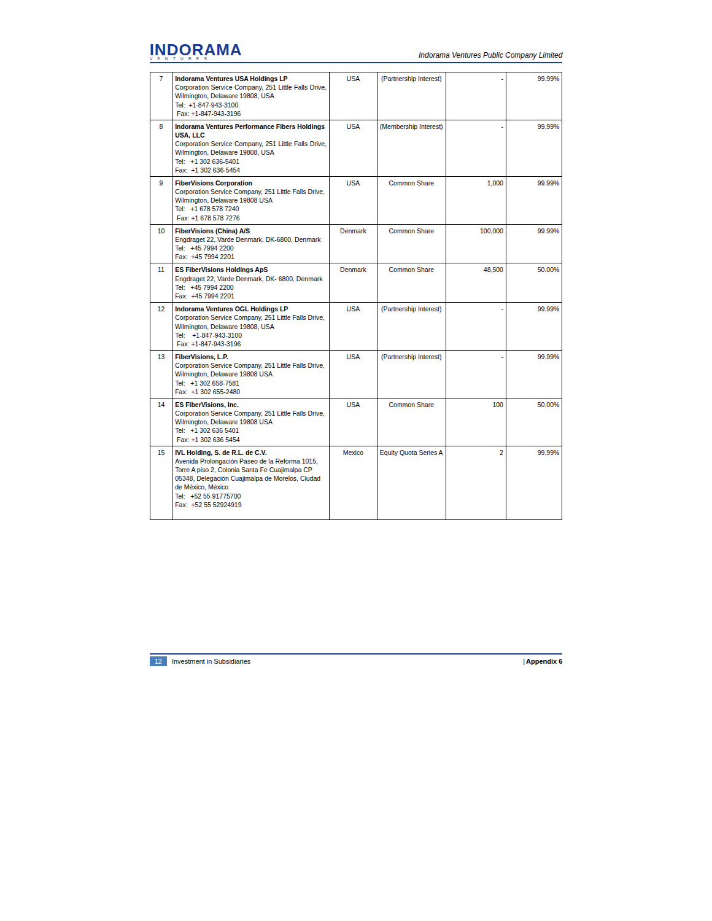INDORAMA
V E N T U R E S
Indorama Ventures Public Company Limited
| 7 | Indorama Ventures USA Holdings LP Corporation Service Company, 251 Little Falls Drive, Wilmington, Delaware 19808, USA Tel: +1-847-943-3100 Fax: +1-847-943-3196 | USA | (Partnership Interest) | - | 99.99% |
| 8 | Indorama Ventures Performance Fibers Holdings USA, LLC Corporation Service Company, 251 Little Falls Drive, Wilmington, Delaware 19808, USA Tel: +1 302 636-5401 Fax: +1 302 636-5454 | USA | (Membership Interest) | - | 99.99% |
| 9 | FiberVisions Corporation Corporation Service Company, 251 Little Falls Drive, Wilmington, Delaware 19808 USA Tel: +1 678 578 7240 Fax: +1 678 578 7276 | USA | Common Share | 1,000 | 99.99% |
| 10 | FiberVisions (China) A/S Engdraget 22, Varde Denmark, DK-6800, Denmark Tel: +45 7994 2200 Fax: +45 7994 2201 | Denmark | Common Share | 100,000 | 99.99% |
| 11 | ES FiberVisions Holdings ApS Engdraget 22, Varde Denmark, DK- 6800, Denmark Tel: +45 7994 2200 Fax: +45 7994 2201 | Denmark | Common Share | 48,500 | 50.00% |
| 12 | Indorama Ventures OGL Holdings LP Corporation Service Company, 251 Little Falls Drive, Wilmington, Delaware 19808, USA Tel: +1-847-943-3100 Fax: +1-847-943-3196 | USA | (Partnership Interest) | - | 99.99% |
| 13 | FiberVisions, L.P. Corporation Service Company, 251 Little Falls Drive, Wilmington, Delaware 19808 USA Tel: +1 302 658-7581 Fax: +1 302 655-2480 | USA | (Partnership Interest) | - | 99.99% |
| 14 | ES FiberVisions, Inc. Corporation Service Company, 251 Little Falls Drive, Wilmington, Delaware 19808 USA Tel: +1 302 636 5401 Fax: +1 302 636 5454 | USA | Common Share | 100 | 50.00% |
| 15 | IVL Holding, S. de R.L. de C.V. Avenida Prolongación Paseo de la Reforma 1015, Torre A piso 2, Colonia Santa Fe Cuajimalpa CP 05348, Delegación Cuajimalpa de Morelos, Ciudad de México, México Tel: +52 55 91775700 Fax: +52 55 52924919 | Mexico | Equity Quota Series A | 2 | 99.99% |
12 Investment in Subsidiaries
|Appendix 6